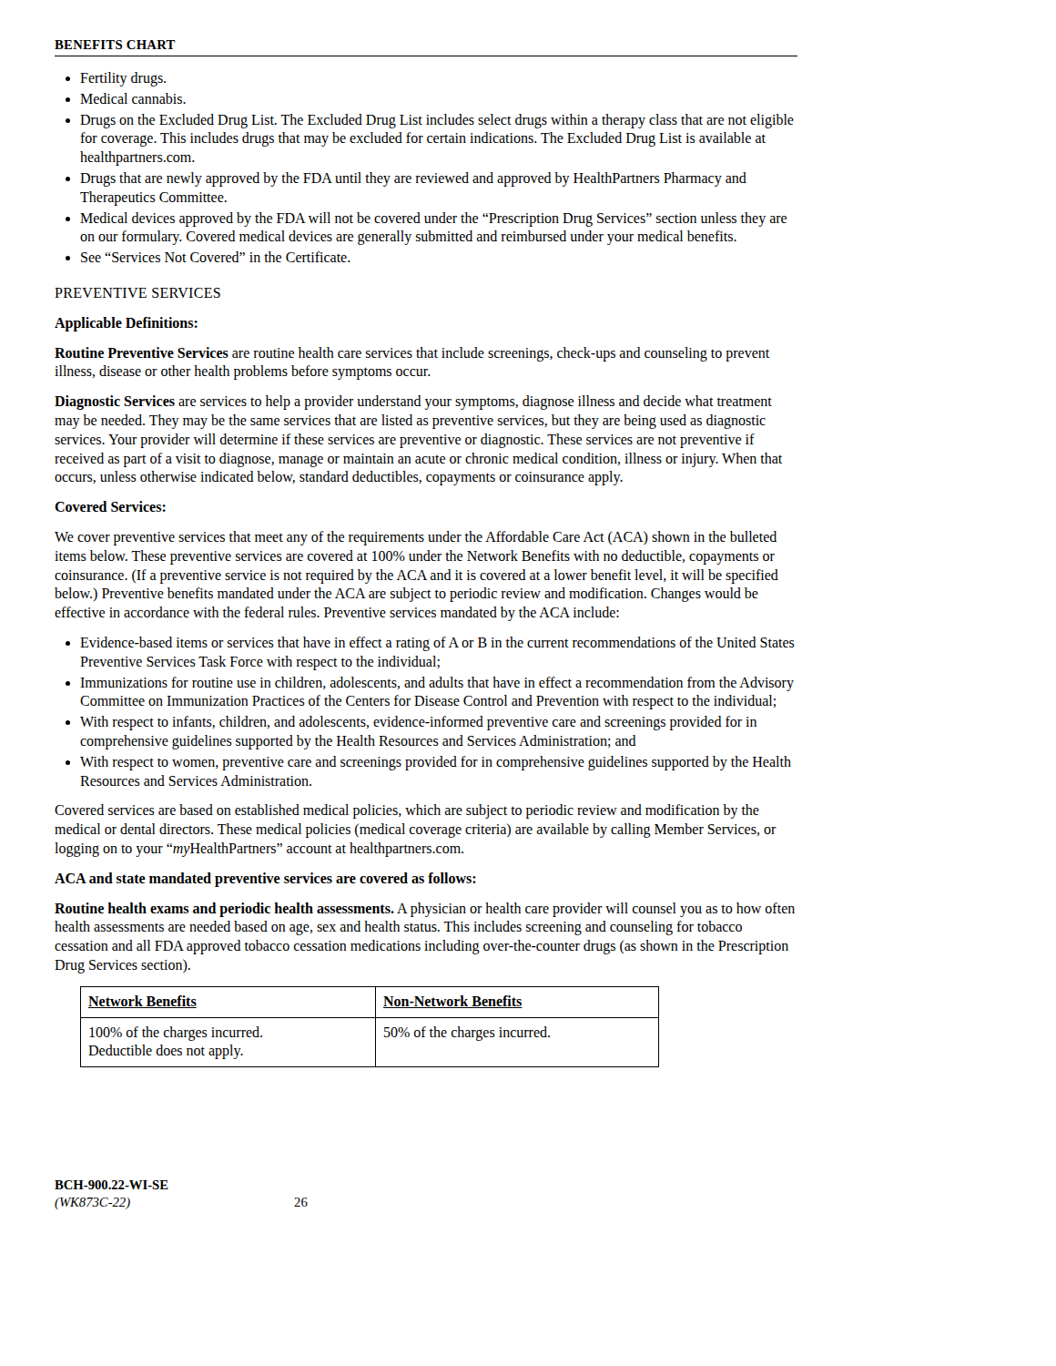BENEFITS CHART
Fertility drugs.
Medical cannabis.
Drugs on the Excluded Drug List. The Excluded Drug List includes select drugs within a therapy class that are not eligible for coverage. This includes drugs that may be excluded for certain indications. The Excluded Drug List is available at healthpartners.com.
Drugs that are newly approved by the FDA until they are reviewed and approved by HealthPartners Pharmacy and Therapeutics Committee.
Medical devices approved by the FDA will not be covered under the “Prescription Drug Services” section unless they are on our formulary. Covered medical devices are generally submitted and reimbursed under your medical benefits.
See “Services Not Covered” in the Certificate.
PREVENTIVE SERVICES
Applicable Definitions:
Routine Preventive Services are routine health care services that include screenings, check-ups and counseling to prevent illness, disease or other health problems before symptoms occur.
Diagnostic Services are services to help a provider understand your symptoms, diagnose illness and decide what treatment may be needed. They may be the same services that are listed as preventive services, but they are being used as diagnostic services. Your provider will determine if these services are preventive or diagnostic. These services are not preventive if received as part of a visit to diagnose, manage or maintain an acute or chronic medical condition, illness or injury. When that occurs, unless otherwise indicated below, standard deductibles, copayments or coinsurance apply.
Covered Services:
We cover preventive services that meet any of the requirements under the Affordable Care Act (ACA) shown in the bulleted items below. These preventive services are covered at 100% under the Network Benefits with no deductible, copayments or coinsurance. (If a preventive service is not required by the ACA and it is covered at a lower benefit level, it will be specified below.) Preventive benefits mandated under the ACA are subject to periodic review and modification. Changes would be effective in accordance with the federal rules. Preventive services mandated by the ACA include:
Evidence-based items or services that have in effect a rating of A or B in the current recommendations of the United States Preventive Services Task Force with respect to the individual;
Immunizations for routine use in children, adolescents, and adults that have in effect a recommendation from the Advisory Committee on Immunization Practices of the Centers for Disease Control and Prevention with respect to the individual;
With respect to infants, children, and adolescents, evidence-informed preventive care and screenings provided for in comprehensive guidelines supported by the Health Resources and Services Administration; and
With respect to women, preventive care and screenings provided for in comprehensive guidelines supported by the Health Resources and Services Administration.
Covered services are based on established medical policies, which are subject to periodic review and modification by the medical or dental directors. These medical policies (medical coverage criteria) are available by calling Member Services, or logging on to your “my HealthPartners” account at healthpartners.com.
ACA and state mandated preventive services are covered as follows:
Routine health exams and periodic health assessments. A physician or health care provider will counsel you as to how often health assessments are needed based on age, sex and health status. This includes screening and counseling for tobacco cessation and all FDA approved tobacco cessation medications including over-the-counter drugs (as shown in the Prescription Drug Services section).
| Network Benefits | Non-Network Benefits |
| --- | --- |
| 100% of the charges incurred. Deductible does not apply. | 50% of the charges incurred. |
BCH-900.22-WI-SE
(WK873C-22) 26